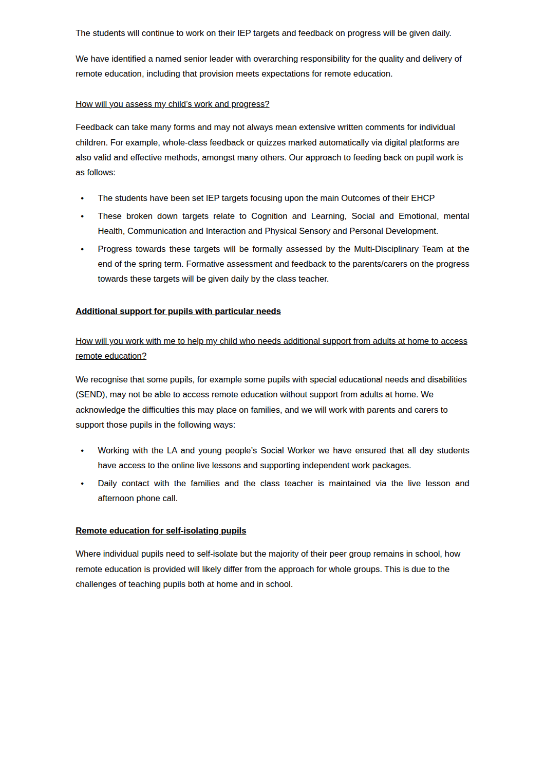The students will continue to work on their IEP targets and feedback on progress will be given daily.
We have identified a named senior leader with overarching responsibility for the quality and delivery of remote education, including that provision meets expectations for remote education.
How will you assess my child’s work and progress?
Feedback can take many forms and may not always mean extensive written comments for individual children. For example, whole-class feedback or quizzes marked automatically via digital platforms are also valid and effective methods, amongst many others. Our approach to feeding back on pupil work is as follows:
The students have been set IEP targets focusing upon the main Outcomes of their EHCP
These broken down targets relate to Cognition and Learning, Social and Emotional, mental Health, Communication and Interaction and Physical Sensory and Personal Development.
Progress towards these targets will be formally assessed by the Multi-Disciplinary Team at the end of the spring term. Formative assessment and feedback to the parents/carers on the progress towards these targets will be given daily by the class teacher.
Additional support for pupils with particular needs
How will you work with me to help my child who needs additional support from adults at home to access remote education?
We recognise that some pupils, for example some pupils with special educational needs and disabilities (SEND), may not be able to access remote education without support from adults at home. We acknowledge the difficulties this may place on families, and we will work with parents and carers to support those pupils in the following ways:
Working with the LA and young people’s Social Worker we have ensured that all day students have access to the online live lessons and supporting independent work packages.
Daily contact with the families and the class teacher is maintained via the live lesson and afternoon phone call.
Remote education for self-isolating pupils
Where individual pupils need to self-isolate but the majority of their peer group remains in school, how remote education is provided will likely differ from the approach for whole groups. This is due to the challenges of teaching pupils both at home and in school.